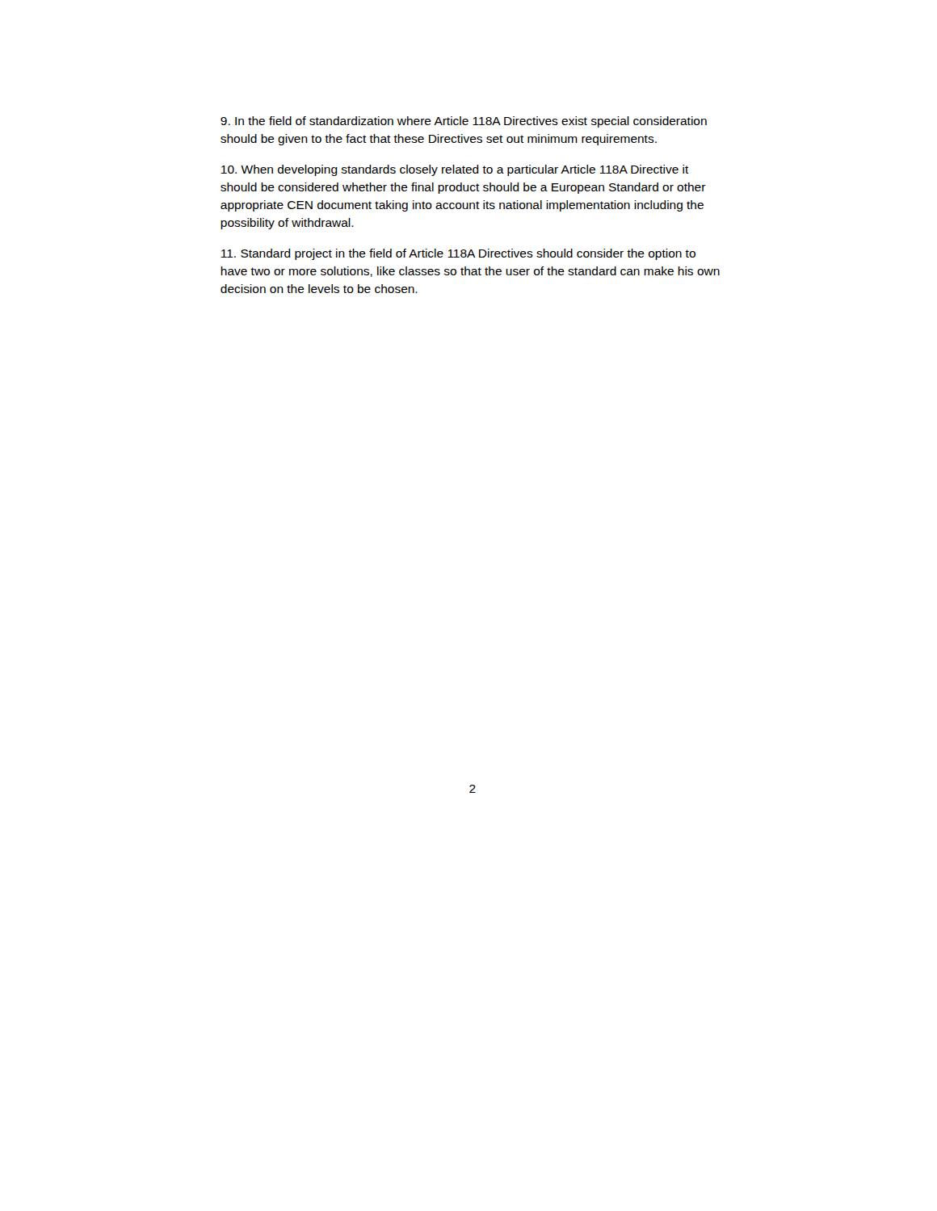9. In the field of standardization where Article 118A Directives exist special consideration should be given to the fact that these Directives set out minimum requirements.
10. When developing standards closely related to a particular Article 118A Directive it should be considered whether the final product should be a European Standard or other appropriate CEN document taking into account its national implementation including the possibility of withdrawal.
11. Standard project in the field of Article 118A Directives should consider the option to have two or more solutions, like classes so that the user of the standard can make his own decision on the levels to be chosen.
2